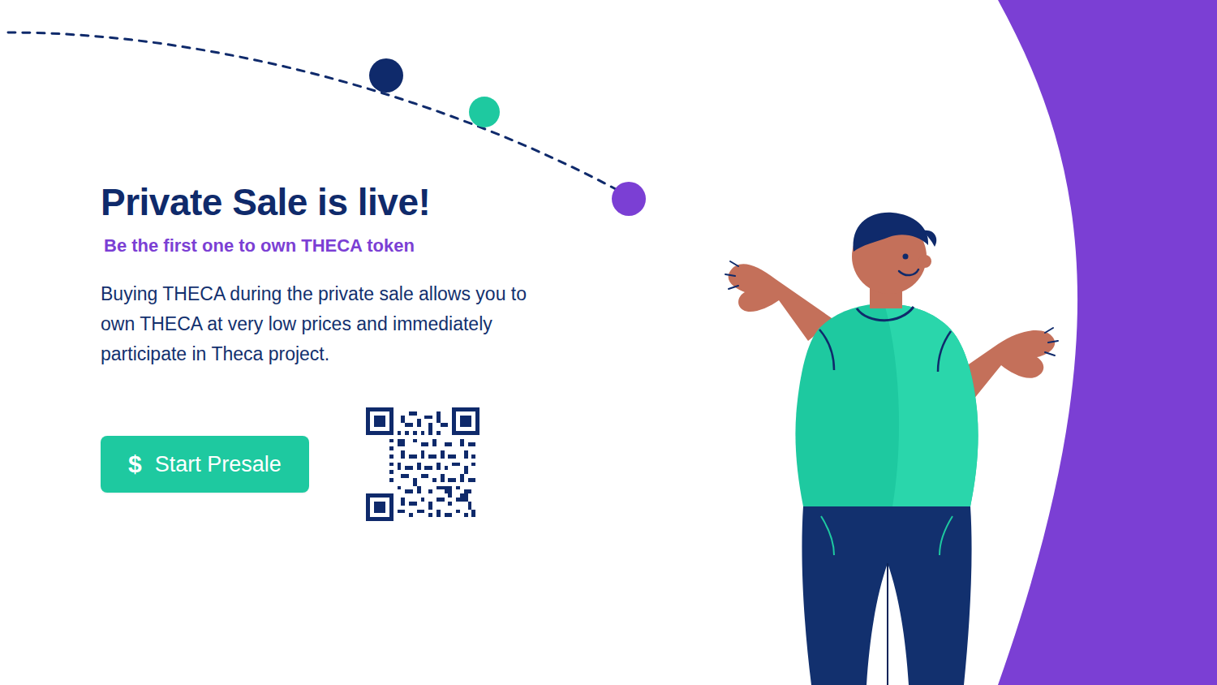Private Sale is live!
Be the first one to own THECA token
Buying THECA during the private sale allows you to own THECA at very low prices and immediately participate in Theca project.
$ Start Presale